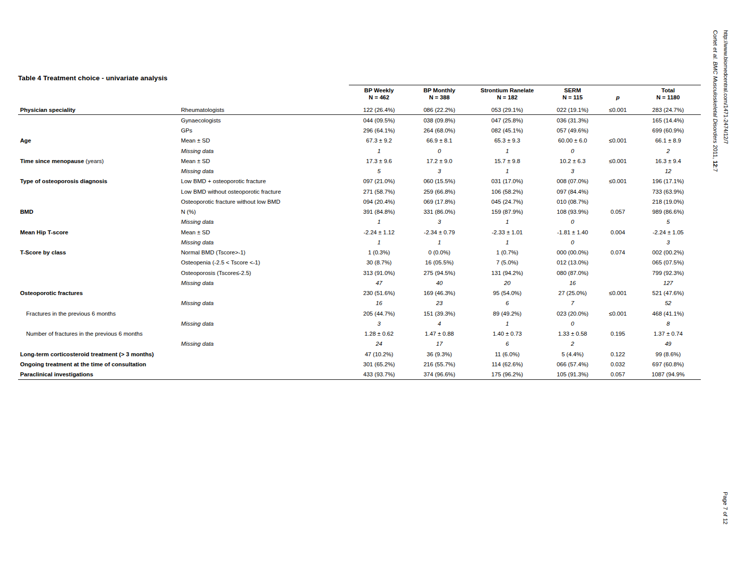Cortet et al. BMC Musculoskeletal Disorders 2011, 12:7
http://www.biomedcentral.com/1471-2474/12/7
Page 7 of 12
Table 4 Treatment choice - univariate analysis
| | | BP Weekly N = 462 | BP Monthly N = 388 | Strontium Ranelate N = 182 | SERM N = 115 | p | Total N = 1180 |
| --- | --- | --- | --- | --- | --- | --- | --- |
| Physician speciality | Rheumatologists | 122 (26.4%) | 086 (22.2%) | 053 (29.1%) | 022 (19.1%) | ≤0.001 | 283 (24.7%) |
| | Gynaecologists | 044 (09.5%) | 038 (09.8%) | 047 (25.8%) | 036 (31.3%) | | 165 (14.4%) |
| | GPs | 296 (64.1%) | 264 (68.0%) | 082 (45.1%) | 057 (49.6%) | | 699 (60.9%) |
| Age | Mean ± SD | 67.3 ± 9.2 | 66.9 ± 8.1 | 65.3 ± 9.3 | 60.00 ± 6.0 | ≤0.001 | 66.1 ± 8.9 |
| | Missing data | 1 | 0 | 1 | 0 | | 2 |
| Time since menopause (years) | Mean ± SD | 17.3 ± 9.6 | 17.2 ± 9.0 | 15.7 ± 9.8 | 10.2 ± 6.3 | ≤0.001 | 16.3 ± 9.4 |
| | Missing data | 5 | 3 | 1 | 3 | | 12 |
| Type of osteoporosis diagnosis | Low BMD + osteoporotic fracture | 097 (21.0%) | 060 (15.5%) | 031 (17.0%) | 008 (07.0%) | ≤0.001 | 196 (17.1%) |
| | Low BMD without osteoporotic fracture | 271 (58.7%) | 259 (66.8%) | 106 (58.2%) | 097 (84.4%) | | 733 (63.9%) |
| | Osteoporotic fracture without low BMD | 094 (20.4%) | 069 (17.8%) | 045 (24.7%) | 010 (08.7%) | | 218 (19.0%) |
| BMD | N (%) | 391 (84.8%) | 331 (86.0%) | 159 (87.9%) | 108 (93.9%) | 0.057 | 989 (86.6%) |
| | Missing data | 1 | 3 | 1 | 0 | | 5 |
| Mean Hip T-score | Mean ± SD | -2.24 ± 1.12 | -2.34 ± 0.79 | -2.33 ± 1.01 | -1.81 ± 1.40 | 0.004 | -2.24 ± 1.05 |
| | Missing data | 1 | 1 | 1 | 0 | | 3 |
| T-Score by class | Normal BMD (Tscore>-1) | 1 (0.3%) | 0 (0.0%) | 1 (0.7%) | 000 (00.0%) | 0.074 | 002 (00.2%) |
| | Osteopenia (-2.5 < Tscore <-1) | 30 (8.7%) | 16 (05.5%) | 7 (5.0%) | 012 (13.0%) | | 065 (07.5%) |
| | Osteoporosis (Tscore≤-2.5) | 313 (91.0%) | 275 (94.5%) | 131 (94.2%) | 080 (87.0%) | | 799 (92.3%) |
| | Missing data | 47 | 40 | 20 | 16 | | 127 |
| Osteoporotic fractures | | 230 (51.6%) | 169 (46.3%) | 95 (54.0%) | 27 (25.0%) | ≤0.001 | 521 (47.6%) |
| | Missing data | 16 | 23 | 6 | 7 | | 52 |
| Fractures in the previous 6 months | | 205 (44.7%) | 151 (39.3%) | 89 (49.2%) | 023 (20.0%) | ≤0.001 | 468 (41.1%) |
| | Missing data | 3 | 4 | 1 | 0 | | 8 |
| Number of fractures in the previous 6 months | | 1.28 ± 0.62 | 1.47 ± 0.88 | 1.40 ± 0.73 | 1.33 ± 0.58 | 0.195 | 1.37 ± 0.74 |
| | Missing data | 24 | 17 | 6 | 2 | | 49 |
| Long-term corticosteroid treatment (> 3 months) | | 47 (10.2%) | 36 (9.3%) | 11 (6.0%) | 5 (4.4%) | 0.122 | 99 (8.6%) |
| Ongoing treatment at the time of consultation | | 301 (65.2%) | 216 (55.7%) | 114 (62.6%) | 066 (57.4%) | 0.032 | 697 (60.8%) |
| Paraclinical investigations | | 433 (93.7%) | 374 (96.6%) | 175 (96.2%) | 105 (91.3%) | 0.057 | 1087 (94.9% |